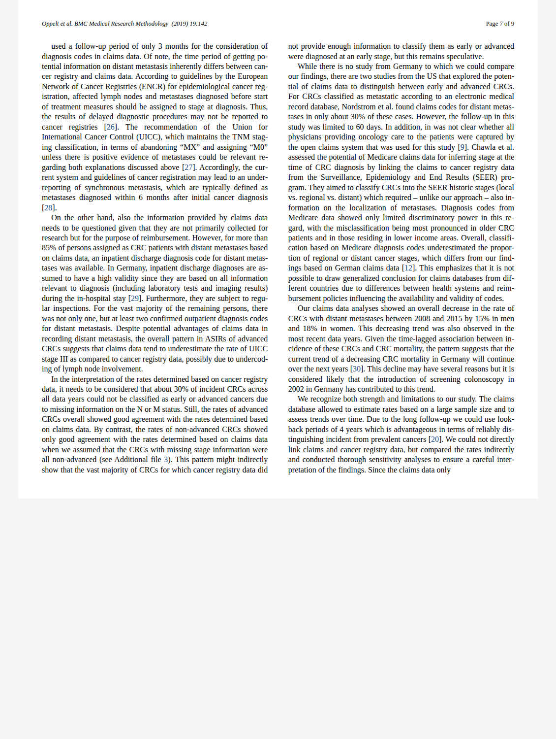Oppelt et al. BMC Medical Research Methodology (2019) 19:142
Page 7 of 9
used a follow-up period of only 3 months for the consideration of diagnosis codes in claims data. Of note, the time period of getting potential information on distant metastasis inherently differs between cancer registry and claims data. According to guidelines by the European Network of Cancer Registries (ENCR) for epidemiological cancer registration, affected lymph nodes and metastases diagnosed before start of treatment measures should be assigned to stage at diagnosis. Thus, the results of delayed diagnostic procedures may not be reported to cancer registries [26]. The recommendation of the Union for International Cancer Control (UICC), which maintains the TNM staging classification, in terms of abandoning “MX” and assigning “M0” unless there is positive evidence of metastases could be relevant regarding both explanations discussed above [27]. Accordingly, the current system and guidelines of cancer registration may lead to an underreporting of synchronous metastasis, which are typically defined as metastases diagnosed within 6 months after initial cancer diagnosis [28].
On the other hand, also the information provided by claims data needs to be questioned given that they are not primarily collected for research but for the purpose of reimbursement. However, for more than 85% of persons assigned as CRC patients with distant metastases based on claims data, an inpatient discharge diagnosis code for distant metastases was available. In Germany, inpatient discharge diagnoses are assumed to have a high validity since they are based on all information relevant to diagnosis (including laboratory tests and imaging results) during the in-hospital stay [29]. Furthermore, they are subject to regular inspections. For the vast majority of the remaining persons, there was not only one, but at least two confirmed outpatient diagnosis codes for distant metastasis. Despite potential advantages of claims data in recording distant metastasis, the overall pattern in ASIRs of advanced CRCs suggests that claims data tend to underestimate the rate of UICC stage III as compared to cancer registry data, possibly due to undercoding of lymph node involvement.
In the interpretation of the rates determined based on cancer registry data, it needs to be considered that about 30% of incident CRCs across all data years could not be classified as early or advanced cancers due to missing information on the N or M status. Still, the rates of advanced CRCs overall showed good agreement with the rates determined based on claims data. By contrast, the rates of non-advanced CRCs showed only good agreement with the rates determined based on claims data when we assumed that the CRCs with missing stage information were all non-advanced (see Additional file 3). This pattern might indirectly show that the vast majority of CRCs for which cancer registry data did not provide enough information to classify them as early or advanced were diagnosed at an early stage, but this remains speculative.
While there is no study from Germany to which we could compare our findings, there are two studies from the US that explored the potential of claims data to distinguish between early and advanced CRCs. For CRCs classified as metastatic according to an electronic medical record database, Nordstrom et al. found claims codes for distant metastases in only about 30% of these cases. However, the follow-up in this study was limited to 60 days. In addition, in was not clear whether all physicians providing oncology care to the patients were captured by the open claims system that was used for this study [9]. Chawla et al. assessed the potential of Medicare claims data for inferring stage at the time of CRC diagnosis by linking the claims to cancer registry data from the Surveillance, Epidemiology and End Results (SEER) program. They aimed to classify CRCs into the SEER historic stages (local vs. regional vs. distant) which required – unlike our approach – also information on the localization of metastases. Diagnosis codes from Medicare data showed only limited discriminatory power in this regard, with the misclassification being most pronounced in older CRC patients and in those residing in lower income areas. Overall, classification based on Medicare diagnosis codes underestimated the proportion of regional or distant cancer stages, which differs from our findings based on German claims data [12]. This emphasizes that it is not possible to draw generalized conclusion for claims databases from different countries due to differences between health systems and reimbursement policies influencing the availability and validity of codes.
Our claims data analyses showed an overall decrease in the rate of CRCs with distant metastases between 2008 and 2015 by 15% in men and 18% in women. This decreasing trend was also observed in the most recent data years. Given the time-lagged association between incidence of these CRCs and CRC mortality, the pattern suggests that the current trend of a decreasing CRC mortality in Germany will continue over the next years [30]. This decline may have several reasons but it is considered likely that the introduction of screening colonoscopy in 2002 in Germany has contributed to this trend.
We recognize both strength and limitations to our study. The claims database allowed to estimate rates based on a large sample size and to assess trends over time. Due to the long follow-up we could use look-back periods of 4 years which is advantageous in terms of reliably distinguishing incident from prevalent cancers [20]. We could not directly link claims and cancer registry data, but compared the rates indirectly and conducted thorough sensitivity analyses to ensure a careful interpretation of the findings. Since the claims data only